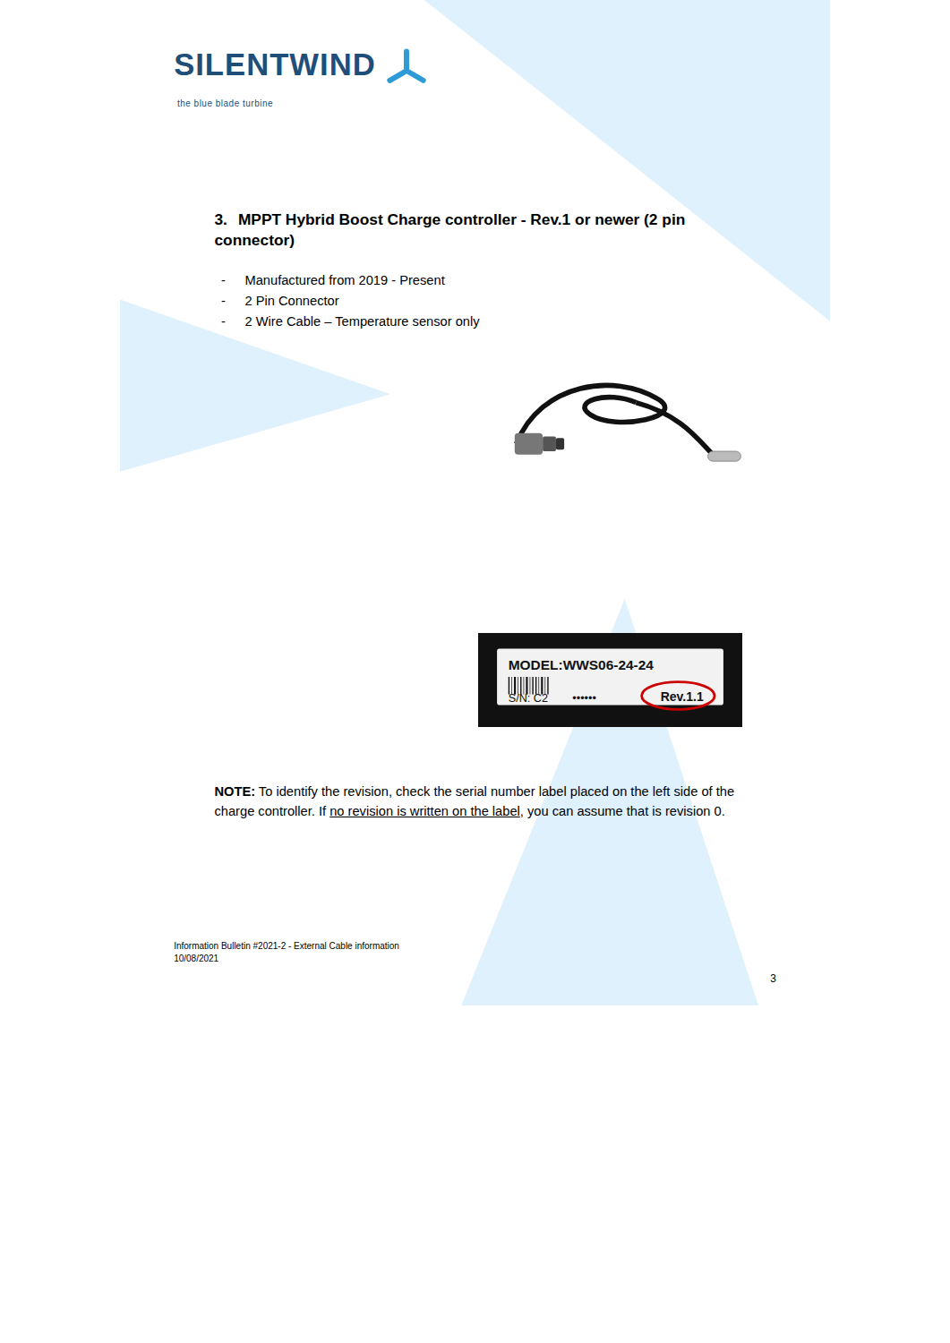SILENTWIND
the blue blade turbine
3. MPPT Hybrid Boost Charge controller - Rev.1 or newer (2 pin connector)
Manufactured from 2019 - Present
2 Pin Connector
2 Wire Cable – Temperature sensor only
NOTE: To identify the revision, check the serial number label placed on the left side of the charge controller. If no revision is written on the label, you can assume that is revision 0.
Information Bulletin #2021-2 - External Cable information
10/08/2021
3